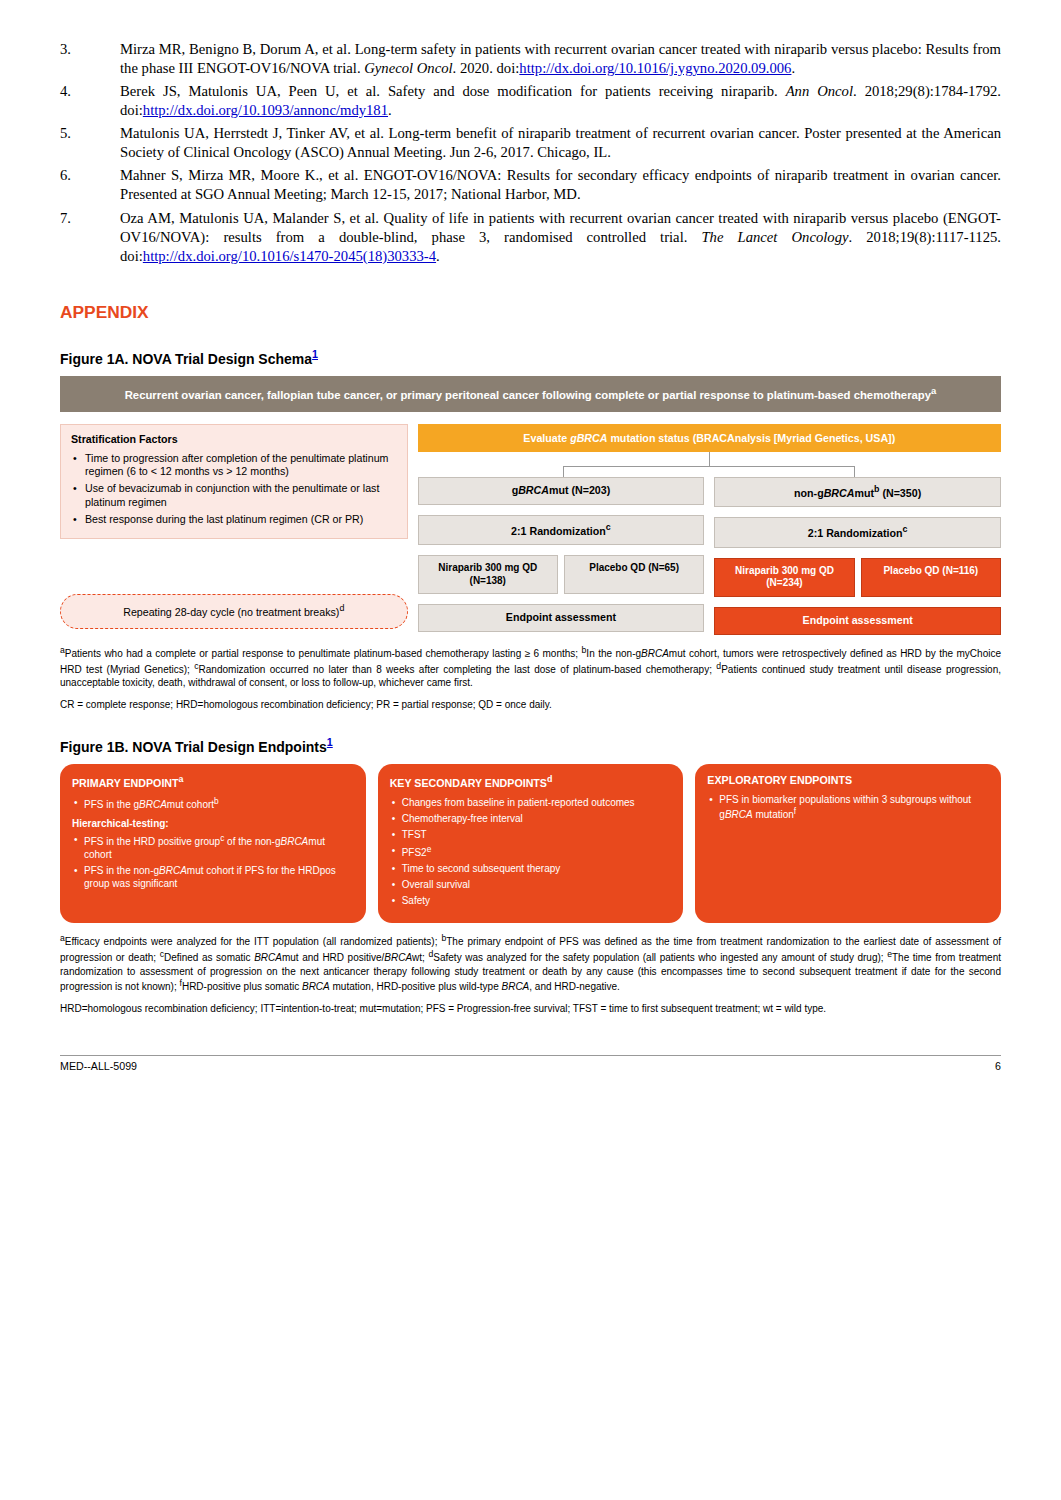3.
Mirza MR, Benigno B, Dorum A, et al. Long-term safety in patients with recurrent ovarian cancer treated with niraparib versus placebo: Results from the phase III ENGOT-OV16/NOVA trial. Gynecol Oncol. 2020. doi:http://dx.doi.org/10.1016/j.ygyno.2020.09.006.
4.
Berek JS, Matulonis UA, Peen U, et al. Safety and dose modification for patients receiving niraparib. Ann Oncol. 2018;29(8):1784-1792. doi:http://dx.doi.org/10.1093/annonc/mdy181.
5.
Matulonis UA, Herrstedt J, Tinker AV, et al. Long-term benefit of niraparib treatment of recurrent ovarian cancer. Poster presented at the American Society of Clinical Oncology (ASCO) Annual Meeting. Jun 2-6, 2017. Chicago, IL.
6.
Mahner S, Mirza MR, Moore K., et al. ENGOT-OV16/NOVA: Results for secondary efficacy endpoints of niraparib treatment in ovarian cancer. Presented at SGO Annual Meeting; March 12-15, 2017; National Harbor, MD.
7.
Oza AM, Matulonis UA, Malander S, et al. Quality of life in patients with recurrent ovarian cancer treated with niraparib versus placebo (ENGOT-OV16/NOVA): results from a double-blind, phase 3, randomised controlled trial. The Lancet Oncology. 2018;19(8):1117-1125. doi:http://dx.doi.org/10.1016/s1470-2045(18)30333-4.
APPENDIX
Figure 1A. NOVA Trial Design Schema1
Recurrent ovarian cancer, fallopian tube cancer, or primary peritoneal cancer following complete or partial response to platinum-based chemotherapya
Stratification Factors
Time to progression after completion of the penultimate platinum regimen (6 to < 12 months vs > 12 months)
Use of bevacizumab in conjunction with the penultimate or last platinum regimen
Best response during the last platinum regimen (CR or PR)
Repeating 28-day cycle (no treatment breaks)d
Evaluate gBRCA mutation status (BRACAnalysis [Myriad Genetics, USA])
gBRCAmut (N=203)
2:1 Randomizationc
Niraparib 300 mg QD (N=138)
Placebo QD (N=65)
Endpoint assessment
non-gBRCAmutb (N=350)
2:1 Randomizationc
Niraparib 300 mg QD (N=234)
Placebo QD (N=116)
Endpoint assessment
aPatients who had a complete or partial response to penultimate platinum-based chemotherapy lasting ≥ 6 months; bIn the non-gBRCAmut cohort, tumors were retrospectively defined as HRD by the myChoice HRD test (Myriad Genetics); cRandomization occurred no later than 8 weeks after completing the last dose of platinum-based chemotherapy; dPatients continued study treatment until disease progression, unacceptable toxicity, death, withdrawal of consent, or loss to follow-up, whichever came first.
CR = complete response; HRD=homologous recombination deficiency; PR = partial response; QD = once daily.
Figure 1B. NOVA Trial Design Endpoints1
PRIMARY ENDPOINTa
PFS in the gBRCAmut cohortb
Hierarchical-testing:
PFS in the HRD positive groupc of the non-gBRCAmut cohort
PFS in the non-gBRCAmut cohort if PFS for the HRDpos group was significant
KEY SECONDARY ENDPOINTSd
Changes from baseline in patient-reported outcomes
Chemotherapy-free interval
TFST
PFS2e
Time to second subsequent therapy
Overall survival
Safety
EXPLORATORY ENDPOINTS
PFS in biomarker populations within 3 subgroups without gBRCA mutationf
aEfficacy endpoints were analyzed for the ITT population (all randomized patients); bThe primary endpoint of PFS was defined as the time from treatment randomization to the earliest date of assessment of progression or death; cDefined as somatic BRCAmut and HRD positive/BRCAwt; dSafety was analyzed for the safety population (all patients who ingested any amount of study drug); eThe time from treatment randomization to assessment of progression on the next anticancer therapy following study treatment or death by any cause (this encompasses time to second subsequent treatment if date for the second progression is not known); fHRD-positive plus somatic BRCA mutation, HRD-positive plus wild-type BRCA, and HRD-negative.
HRD=homologous recombination deficiency; ITT=intention-to-treat; mut=mutation; PFS = Progression-free survival; TFST = time to first subsequent treatment; wt = wild type.
MED--ALL-5099
6